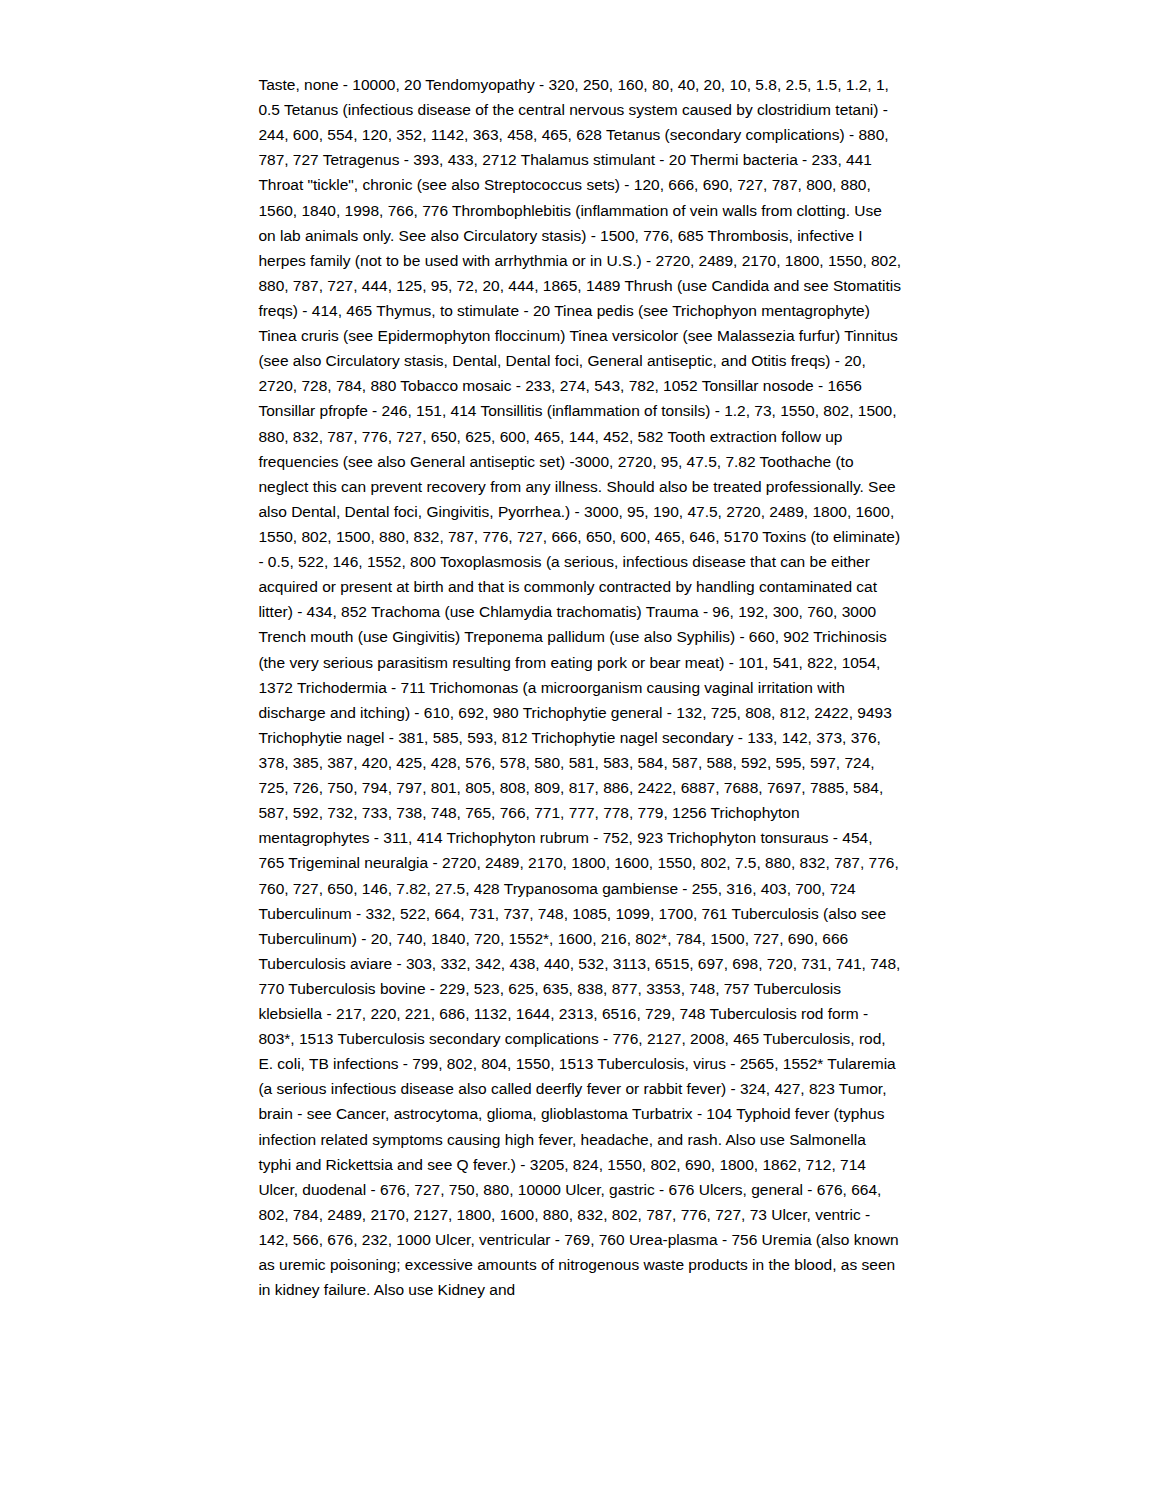Taste, none - 10000, 20 Tendomyopathy - 320, 250, 160, 80, 40, 20, 10, 5.8, 2.5, 1.5, 1.2, 1, 0.5 Tetanus (infectious disease of the central nervous system caused by clostridium tetani) - 244, 600, 554, 120, 352, 1142, 363, 458, 465, 628 Tetanus (secondary complications) - 880, 787, 727 Tetragenus - 393, 433, 2712 Thalamus stimulant - 20 Thermi bacteria - 233, 441 Throat "tickle", chronic (see also Streptococcus sets) - 120, 666, 690, 727, 787, 800, 880, 1560, 1840, 1998, 766, 776 Thrombophlebitis (inflammation of vein walls from clotting. Use on lab animals only. See also Circulatory stasis) - 1500, 776, 685 Thrombosis, infective I herpes family (not to be used with arrhythmia or in U.S.) - 2720, 2489, 2170, 1800, 1550, 802, 880, 787, 727, 444, 125, 95, 72, 20, 444, 1865, 1489 Thrush (use Candida and see Stomatitis freqs) - 414, 465 Thymus, to stimulate - 20 Tinea pedis (see Trichophyon mentagrophyte) Tinea cruris (see Epidermophyton floccinum) Tinea versicolor (see Malassezia furfur) Tinnitus (see also Circulatory stasis, Dental, Dental foci, General antiseptic, and Otitis freqs) - 20, 2720, 728, 784, 880 Tobacco mosaic - 233, 274, 543, 782, 1052 Tonsillar nosode - 1656 Tonsillar pfropfe - 246, 151, 414 Tonsillitis (inflammation of tonsils) - 1.2, 73, 1550, 802, 1500, 880, 832, 787, 776, 727, 650, 625, 600, 465, 144, 452, 582 Tooth extraction follow up frequencies (see also General antiseptic set) -3000, 2720, 95, 47.5, 7.82 Toothache (to neglect this can prevent recovery from any illness. Should also be treated professionally. See also Dental, Dental foci, Gingivitis, Pyorrhea.) - 3000, 95, 190, 47.5, 2720, 2489, 1800, 1600, 1550, 802, 1500, 880, 832, 787, 776, 727, 666, 650, 600, 465, 646, 5170 Toxins (to eliminate) - 0.5, 522, 146, 1552, 800 Toxoplasmosis (a serious, infectious disease that can be either acquired or present at birth and that is commonly contracted by handling contaminated cat litter) - 434, 852 Trachoma (use Chlamydia trachomatis) Trauma - 96, 192, 300, 760, 3000 Trench mouth (use Gingivitis) Treponema pallidum (use also Syphilis) - 660, 902 Trichinosis (the very serious parasitism resulting from eating pork or bear meat) - 101, 541, 822, 1054, 1372 Trichodermia - 711 Trichomonas (a microorganism causing vaginal irritation with discharge and itching) - 610, 692, 980 Trichophytie general - 132, 725, 808, 812, 2422, 9493 Trichophytie nagel - 381, 585, 593, 812 Trichophytie nagel secondary - 133, 142, 373, 376, 378, 385, 387, 420, 425, 428, 576, 578, 580, 581, 583, 584, 587, 588, 592, 595, 597, 724, 725, 726, 750, 794, 797, 801, 805, 808, 809, 817, 886, 2422, 6887, 7688, 7697, 7885, 584, 587, 592, 732, 733, 738, 748, 765, 766, 771, 777, 778, 779, 1256 Trichophyton mentagrophytes - 311, 414 Trichophyton rubrum - 752, 923 Trichophyton tonsuraus - 454, 765 Trigeminal neuralgia - 2720, 2489, 2170, 1800, 1600, 1550, 802, 7.5, 880, 832, 787, 776, 760, 727, 650, 146, 7.82, 27.5, 428 Trypanosoma gambiense - 255, 316, 403, 700, 724 Tuberculinum - 332, 522, 664, 731, 737, 748, 1085, 1099, 1700, 761 Tuberculosis (also see Tuberculinum) - 20, 740, 1840, 720, 1552*, 1600, 216, 802*, 784, 1500, 727, 690, 666 Tuberculosis aviare - 303, 332, 342, 438, 440, 532, 3113, 6515, 697, 698, 720, 731, 741, 748, 770 Tuberculosis bovine - 229, 523, 625, 635, 838, 877, 3353, 748, 757 Tuberculosis klebsiella - 217, 220, 221, 686, 1132, 1644, 2313, 6516, 729, 748 Tuberculosis rod form - 803*, 1513 Tuberculosis secondary complications - 776, 2127, 2008, 465 Tuberculosis, rod, E. coli, TB infections - 799, 802, 804, 1550, 1513 Tuberculosis, virus - 2565, 1552* Tularemia (a serious infectious disease also called deerfly fever or rabbit fever) - 324, 427, 823 Tumor, brain - see Cancer, astrocytoma, glioma, glioblastoma Turbatrix - 104 Typhoid fever (typhus infection related symptoms causing high fever, headache, and rash. Also use Salmonella typhi and Rickettsia and see Q fever.) - 3205, 824, 1550, 802, 690, 1800, 1862, 712, 714 Ulcer, duodenal - 676, 727, 750, 880, 10000 Ulcer, gastric - 676 Ulcers, general - 676, 664, 802, 784, 2489, 2170, 2127, 1800, 1600, 880, 832, 802, 787, 776, 727, 73 Ulcer, ventric - 142, 566, 676, 232, 1000 Ulcer, ventricular - 769, 760 Urea-plasma - 756 Uremia (also known as uremic poisoning; excessive amounts of nitrogenous waste products in the blood, as seen in kidney failure. Also use Kidney and